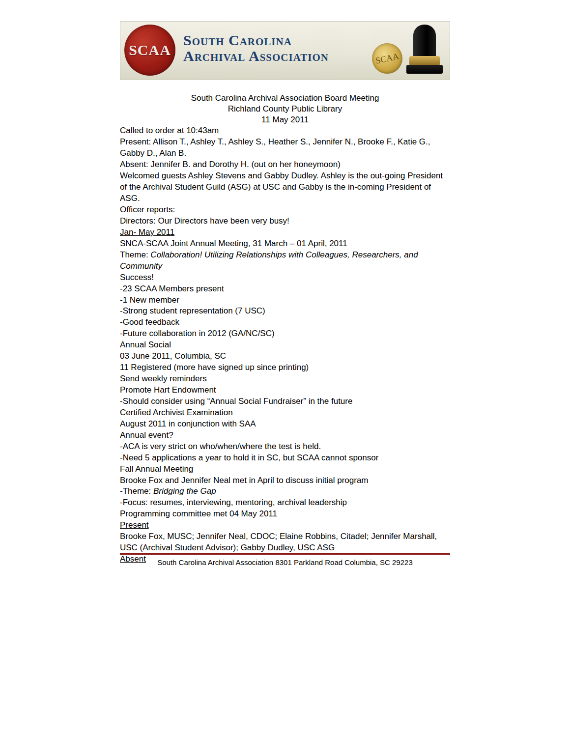SCAA
South Carolina
Archival Association
South Carolina Archival Association Board Meeting
Richland County Public Library
11 May 2011
Called to order at 10:43am
Present: Allison T., Ashley T., Ashley S., Heather S., Jennifer N., Brooke F., Katie G., Gabby D., Alan B.
Absent: Jennifer B. and Dorothy H. (out on her honeymoon)
Welcomed guests Ashley Stevens and Gabby Dudley. Ashley is the out-going President of the Archival Student Guild (ASG) at USC and Gabby is the in-coming President of ASG.
Officer reports:
Directors: Our Directors have been very busy!
Jan- May 2011
SNCA-SCAA Joint Annual Meeting, 31 March – 01 April, 2011
Theme: Collaboration! Utilizing Relationships with Colleagues, Researchers, and Community
Success!
-23 SCAA Members present
-1 New member
-Strong student representation (7 USC)
-Good feedback
-Future collaboration in 2012 (GA/NC/SC)
Annual Social
03 June 2011, Columbia, SC
11 Registered (more have signed up since printing)
Send weekly reminders
Promote Hart Endowment
-Should consider using “Annual Social Fundraiser” in the future
Certified Archivist Examination
August 2011 in conjunction with SAA
Annual event?
-ACA is very strict on who/when/where the test is held.
-Need 5 applications a year to hold it in SC, but SCAA cannot sponsor
Fall Annual Meeting
Brooke Fox and Jennifer Neal met in April to discuss initial program
-Theme: Bridging the Gap
-Focus: resumes, interviewing, mentoring, archival leadership
Programming committee met 04 May 2011
Present
Brooke Fox, MUSC; Jennifer Neal, CDOC; Elaine Robbins, Citadel; Jennifer Marshall, USC (Archival Student Advisor); Gabby Dudley, USC ASG
Absent
South Carolina Archival Association 8301 Parkland Road Columbia, SC 29223